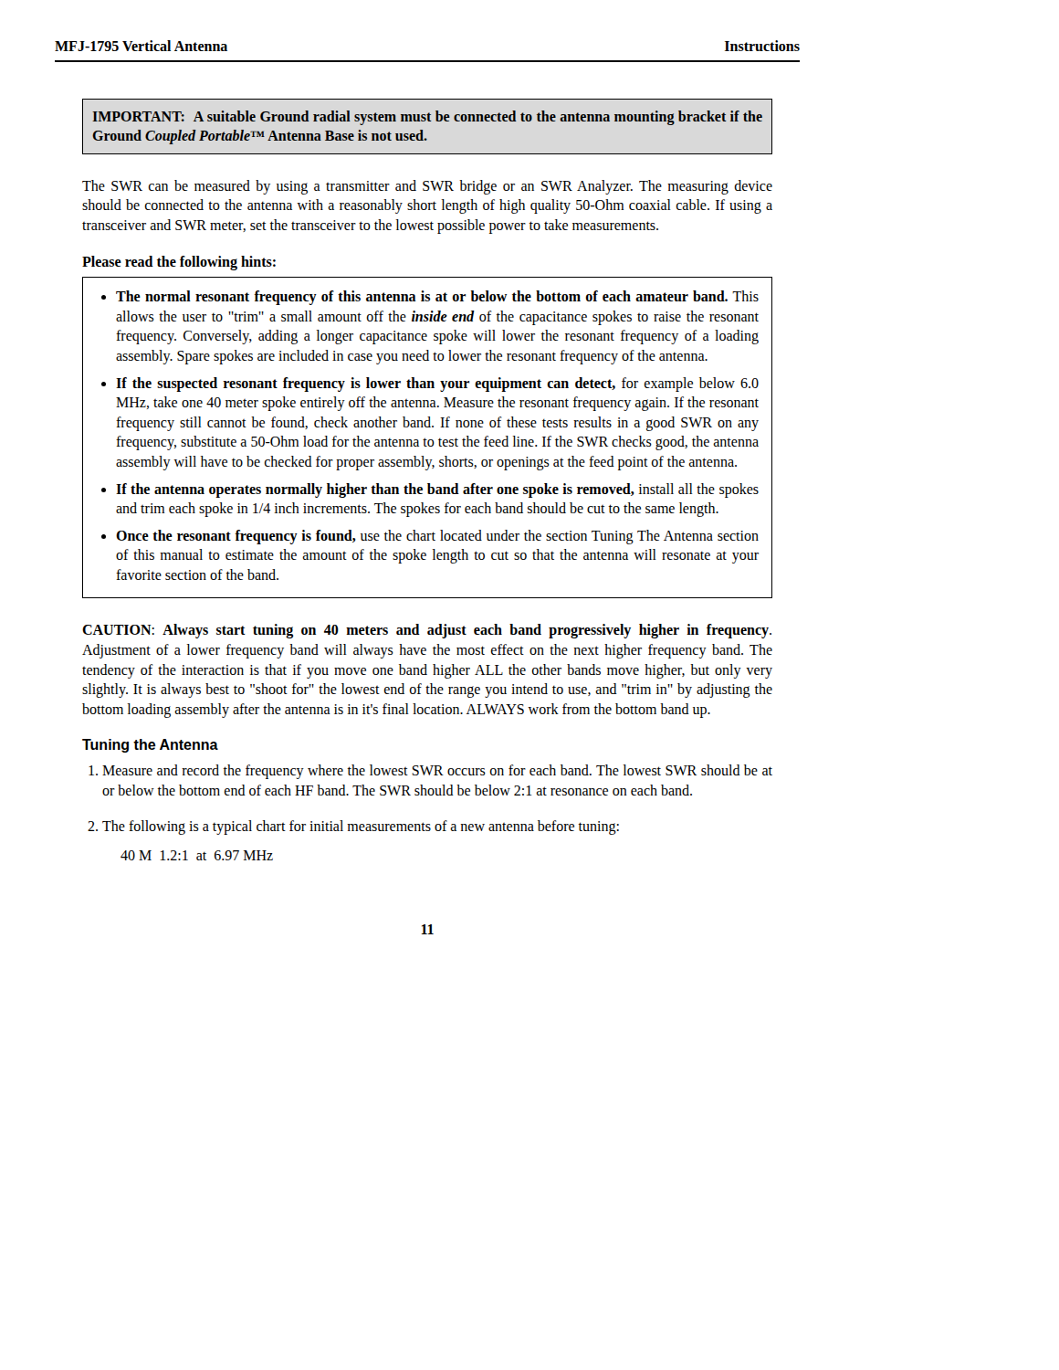MFJ-1795 Vertical Antenna Instructions
IMPORTANT: A suitable Ground radial system must be connected to the antenna mounting bracket if the Ground Coupled Portable™ Antenna Base is not used.
The SWR can be measured by using a transmitter and SWR bridge or an SWR Analyzer. The measuring device should be connected to the antenna with a reasonably short length of high quality 50-Ohm coaxial cable. If using a transceiver and SWR meter, set the transceiver to the lowest possible power to take measurements.
Please read the following hints:
The normal resonant frequency of this antenna is at or below the bottom of each amateur band. This allows the user to "trim" a small amount off the inside end of the capacitance spokes to raise the resonant frequency. Conversely, adding a longer capacitance spoke will lower the resonant frequency of a loading assembly. Spare spokes are included in case you need to lower the resonant frequency of the antenna.
If the suspected resonant frequency is lower than your equipment can detect, for example below 6.0 MHz, take one 40 meter spoke entirely off the antenna. Measure the resonant frequency again. If the resonant frequency still cannot be found, check another band. If none of these tests results in a good SWR on any frequency, substitute a 50-Ohm load for the antenna to test the feed line. If the SWR checks good, the antenna assembly will have to be checked for proper assembly, shorts, or openings at the feed point of the antenna.
If the antenna operates normally higher than the band after one spoke is removed, install all the spokes and trim each spoke in 1/4 inch increments. The spokes for each band should be cut to the same length.
Once the resonant frequency is found, use the chart located under the section Tuning The Antenna section of this manual to estimate the amount of the spoke length to cut so that the antenna will resonate at your favorite section of the band.
CAUTION: Always start tuning on 40 meters and adjust each band progressively higher in frequency. Adjustment of a lower frequency band will always have the most effect on the next higher frequency band. The tendency of the interaction is that if you move one band higher ALL the other bands move higher, but only very slightly. It is always best to "shoot for" the lowest end of the range you intend to use, and "trim in" by adjusting the bottom loading assembly after the antenna is in it's final location. ALWAYS work from the bottom band up.
Tuning the Antenna
Measure and record the frequency where the lowest SWR occurs on for each band. The lowest SWR should be at or below the bottom end of each HF band. The SWR should be below 2:1 at resonance on each band.
The following is a typical chart for initial measurements of a new antenna before tuning:
40 M 1.2:1 at 6.97 MHz
11